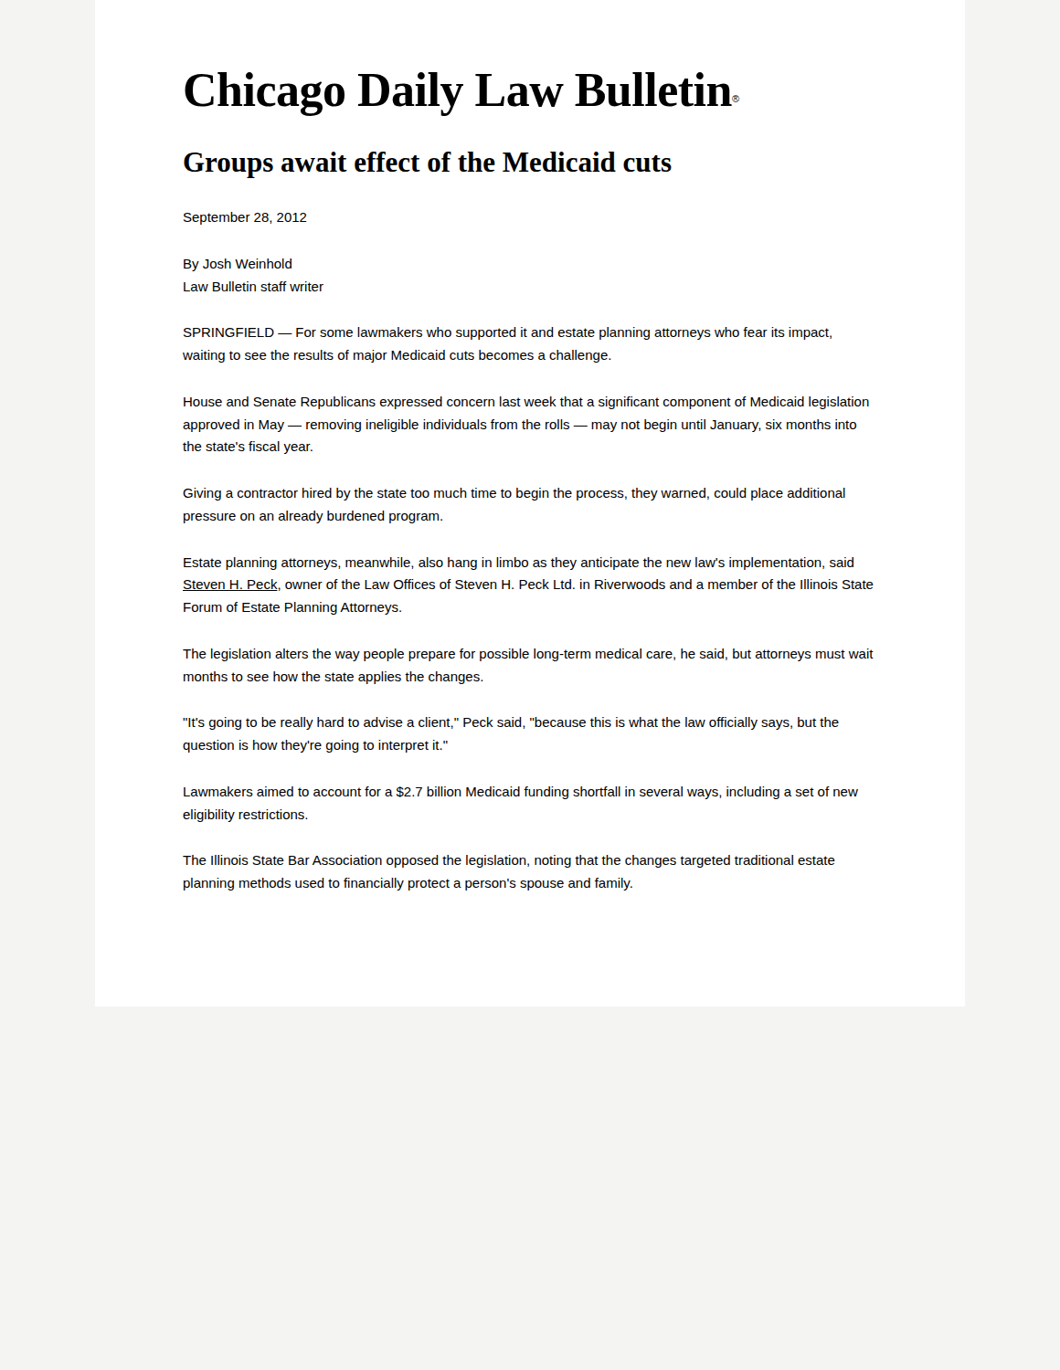Chicago Daily Law Bulletin®
Groups await effect of the Medicaid cuts
September 28, 2012
By Josh Weinhold Law Bulletin staff writer
SPRINGFIELD — For some lawmakers who supported it and estate planning attorneys who fear its impact, waiting to see the results of major Medicaid cuts becomes a challenge.
House and Senate Republicans expressed concern last week that a significant component of Medicaid legislation approved in May — removing ineligible individuals from the rolls — may not begin until January, six months into the state's fiscal year.
Giving a contractor hired by the state too much time to begin the process, they warned, could place additional pressure on an already burdened program.
Estate planning attorneys, meanwhile, also hang in limbo as they anticipate the new law's implementation, said Steven H. Peck, owner of the Law Offices of Steven H. Peck Ltd. in Riverwoods and a member of the Illinois State Forum of Estate Planning Attorneys.
The legislation alters the way people prepare for possible long-term medical care, he said, but attorneys must wait months to see how the state applies the changes.
"It's going to be really hard to advise a client," Peck said, "because this is what the law officially says, but the question is how they're going to interpret it."
Lawmakers aimed to account for a $2.7 billion Medicaid funding shortfall in several ways, including a set of new eligibility restrictions.
The Illinois State Bar Association opposed the legislation, noting that the changes targeted traditional estate planning methods used to financially protect a person's spouse and family.